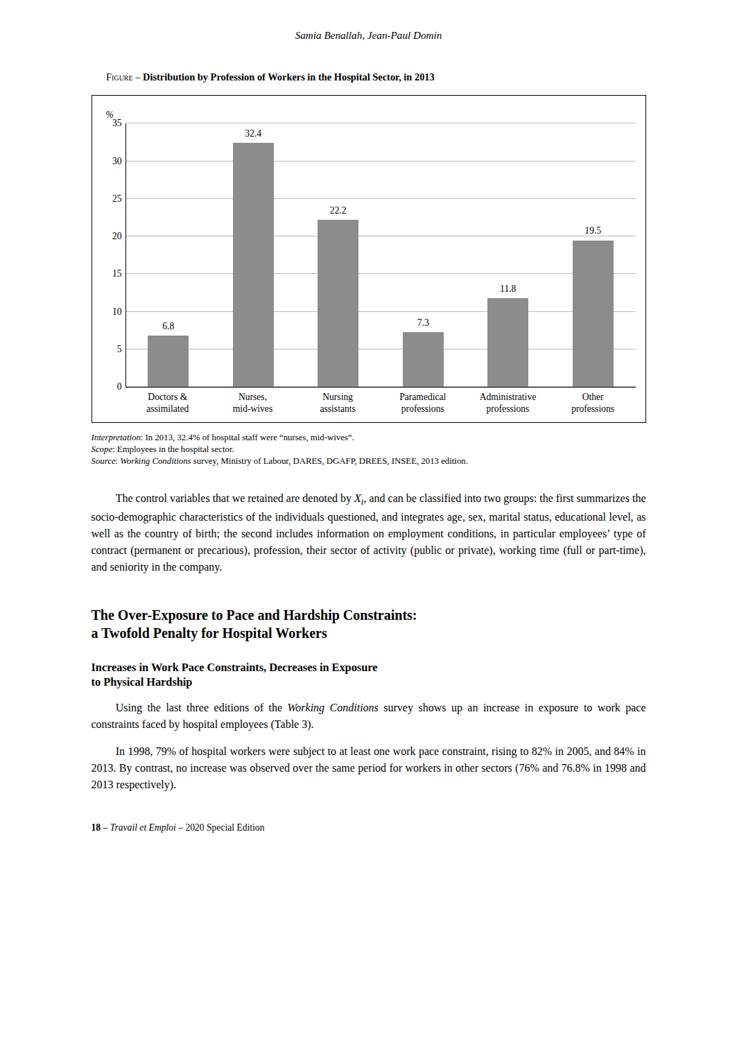Samia Benallah, Jean-Paul Domin
Figure – Distribution by Profession of Workers in the Hospital Sector, in 2013
%
35
30
25
20
15
10
5
0
6.8
32.4
22.2
7.3
11.8
19.5
Doctors &
assimilated
Nurses,
mid-wives
Nursing
assistants
Paramedical
professions
Administrative
professions
Other
professions
Interpretation: In 2013, 32.4% of hospital staff were “nurses, mid-wives”.
Scope: Employees in the hospital sector.
Source: Working Conditions survey, Ministry of Labour, DARES, DGAFP, DREES, INSEE, 2013 edition.
The control variables that we retained are denoted by Xi, and can be classified into two groups: the first summarizes the socio-demographic characteristics of the individuals questioned, and integrates age, sex, marital status, educational level, as well as the country of birth; the second includes information on employment conditions, in particular employees’ type of contract (permanent or precarious), profession, their sector of activity (public or private), working time (full or part-time), and seniority in the company.
The Over-Exposure to Pace and Hardship Constraints:
a Twofold Penalty for Hospital Workers
Increases in Work Pace Constraints, Decreases in Exposure
to Physical Hardship
Using the last three editions of the Working Conditions survey shows up an increase in exposure to work pace constraints faced by hospital employees (Table 3).
In 1998, 79% of hospital workers were subject to at least one work pace constraint, rising to 82% in 2005, and 84% in 2013. By contrast, no increase was observed over the same period for workers in other sectors (76% and 76.8% in 1998 and 2013 respectively).
18 – Travail et Emploi – 2020 Special Edition